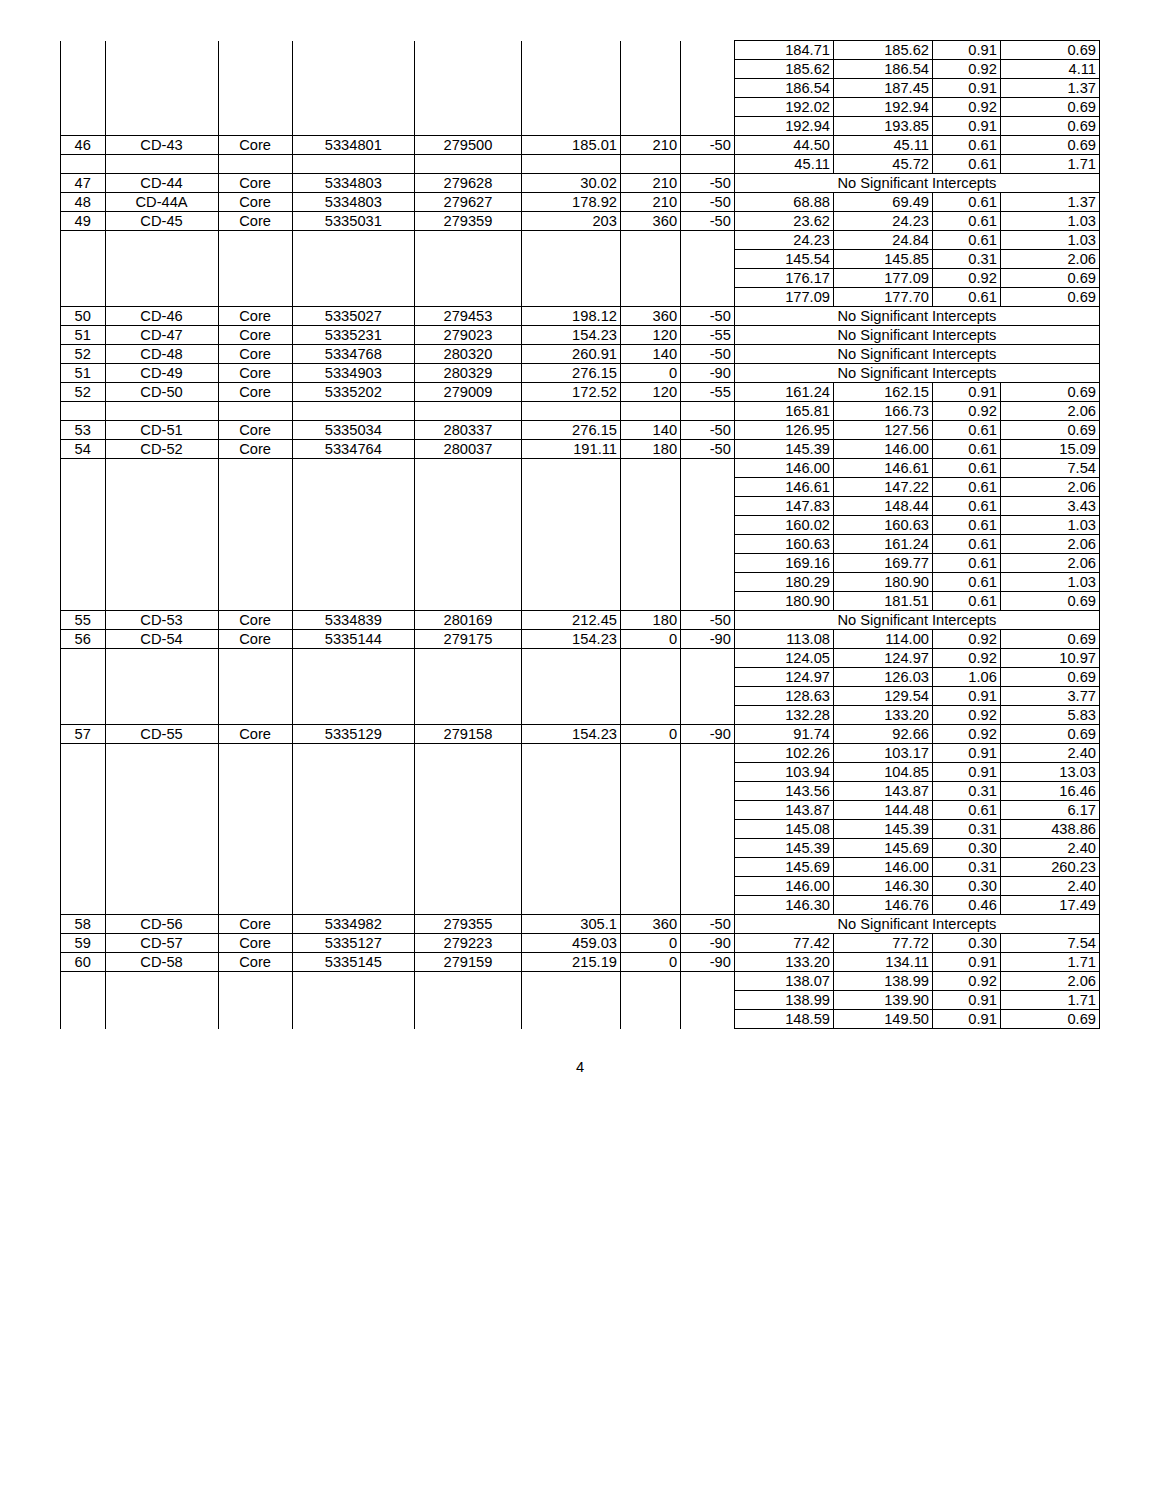| | | | | | | | | 184.71 | 185.62 | 0.91 | 0.69 |
| | | | | | | | | 185.62 | 186.54 | 0.92 | 4.11 |
| | | | | | | | | 186.54 | 187.45 | 0.91 | 1.37 |
| | | | | | | | | 192.02 | 192.94 | 0.92 | 0.69 |
| | | | | | | | | 192.94 | 193.85 | 0.91 | 0.69 |
| 46 | CD-43 | Core | 5334801 | 279500 | 185.01 | 210 | -50 | 44.50 | 45.11 | 0.61 | 0.69 |
| | | | | | | | | 45.11 | 45.72 | 0.61 | 1.71 |
| 47 | CD-44 | Core | 5334803 | 279628 | 30.02 | 210 | -50 | No Significant Intercepts |
| 48 | CD-44A | Core | 5334803 | 279627 | 178.92 | 210 | -50 | 68.88 | 69.49 | 0.61 | 1.37 |
| 49 | CD-45 | Core | 5335031 | 279359 | 203 | 360 | -50 | 23.62 | 24.23 | 0.61 | 1.03 |
| | | | | | | | | 24.23 | 24.84 | 0.61 | 1.03 |
| | | | | | | | | 145.54 | 145.85 | 0.31 | 2.06 |
| | | | | | | | | 176.17 | 177.09 | 0.92 | 0.69 |
| | | | | | | | | 177.09 | 177.70 | 0.61 | 0.69 |
| 50 | CD-46 | Core | 5335027 | 279453 | 198.12 | 360 | -50 | No Significant Intercepts |
| 51 | CD-47 | Core | 5335231 | 279023 | 154.23 | 120 | -55 | No Significant Intercepts |
| 52 | CD-48 | Core | 5334768 | 280320 | 260.91 | 140 | -50 | No Significant Intercepts |
| 51 | CD-49 | Core | 5334903 | 280329 | 276.15 | 0 | -90 | No Significant Intercepts |
| 52 | CD-50 | Core | 5335202 | 279009 | 172.52 | 120 | -55 | 161.24 | 162.15 | 0.91 | 0.69 |
| | | | | | | | | 165.81 | 166.73 | 0.92 | 2.06 |
| 53 | CD-51 | Core | 5335034 | 280337 | 276.15 | 140 | -50 | 126.95 | 127.56 | 0.61 | 0.69 |
| 54 | CD-52 | Core | 5334764 | 280037 | 191.11 | 180 | -50 | 145.39 | 146.00 | 0.61 | 15.09 |
| | | | | | | | | 146.00 | 146.61 | 0.61 | 7.54 |
| | | | | | | | | 146.61 | 147.22 | 0.61 | 2.06 |
| | | | | | | | | 147.83 | 148.44 | 0.61 | 3.43 |
| | | | | | | | | 160.02 | 160.63 | 0.61 | 1.03 |
| | | | | | | | | 160.63 | 161.24 | 0.61 | 2.06 |
| | | | | | | | | 169.16 | 169.77 | 0.61 | 2.06 |
| | | | | | | | | 180.29 | 180.90 | 0.61 | 1.03 |
| | | | | | | | | 180.90 | 181.51 | 0.61 | 0.69 |
| 55 | CD-53 | Core | 5334839 | 280169 | 212.45 | 180 | -50 | No Significant Intercepts |
| 56 | CD-54 | Core | 5335144 | 279175 | 154.23 | 0 | -90 | 113.08 | 114.00 | 0.92 | 0.69 |
| | | | | | | | | 124.05 | 124.97 | 0.92 | 10.97 |
| | | | | | | | | 124.97 | 126.03 | 1.06 | 0.69 |
| | | | | | | | | 128.63 | 129.54 | 0.91 | 3.77 |
| | | | | | | | | 132.28 | 133.20 | 0.92 | 5.83 |
| 57 | CD-55 | Core | 5335129 | 279158 | 154.23 | 0 | -90 | 91.74 | 92.66 | 0.92 | 0.69 |
| | | | | | | | | 102.26 | 103.17 | 0.91 | 2.40 |
| | | | | | | | | 103.94 | 104.85 | 0.91 | 13.03 |
| | | | | | | | | 143.56 | 143.87 | 0.31 | 16.46 |
| | | | | | | | | 143.87 | 144.48 | 0.61 | 6.17 |
| | | | | | | | | 145.08 | 145.39 | 0.31 | 438.86 |
| | | | | | | | | 145.39 | 145.69 | 0.30 | 2.40 |
| | | | | | | | | 145.69 | 146.00 | 0.31 | 260.23 |
| | | | | | | | | 146.00 | 146.30 | 0.30 | 2.40 |
| | | | | | | | | 146.30 | 146.76 | 0.46 | 17.49 |
| 58 | CD-56 | Core | 5334982 | 279355 | 305.1 | 360 | -50 | No Significant Intercepts |
| 59 | CD-57 | Core | 5335127 | 279223 | 459.03 | 0 | -90 | 77.42 | 77.72 | 0.30 | 7.54 |
| 60 | CD-58 | Core | 5335145 | 279159 | 215.19 | 0 | -90 | 133.20 | 134.11 | 0.91 | 1.71 |
| | | | | | | | | 138.07 | 138.99 | 0.92 | 2.06 |
| | | | | | | | | 138.99 | 139.90 | 0.91 | 1.71 |
| | | | | | | | | 148.59 | 149.50 | 0.91 | 0.69 |
4